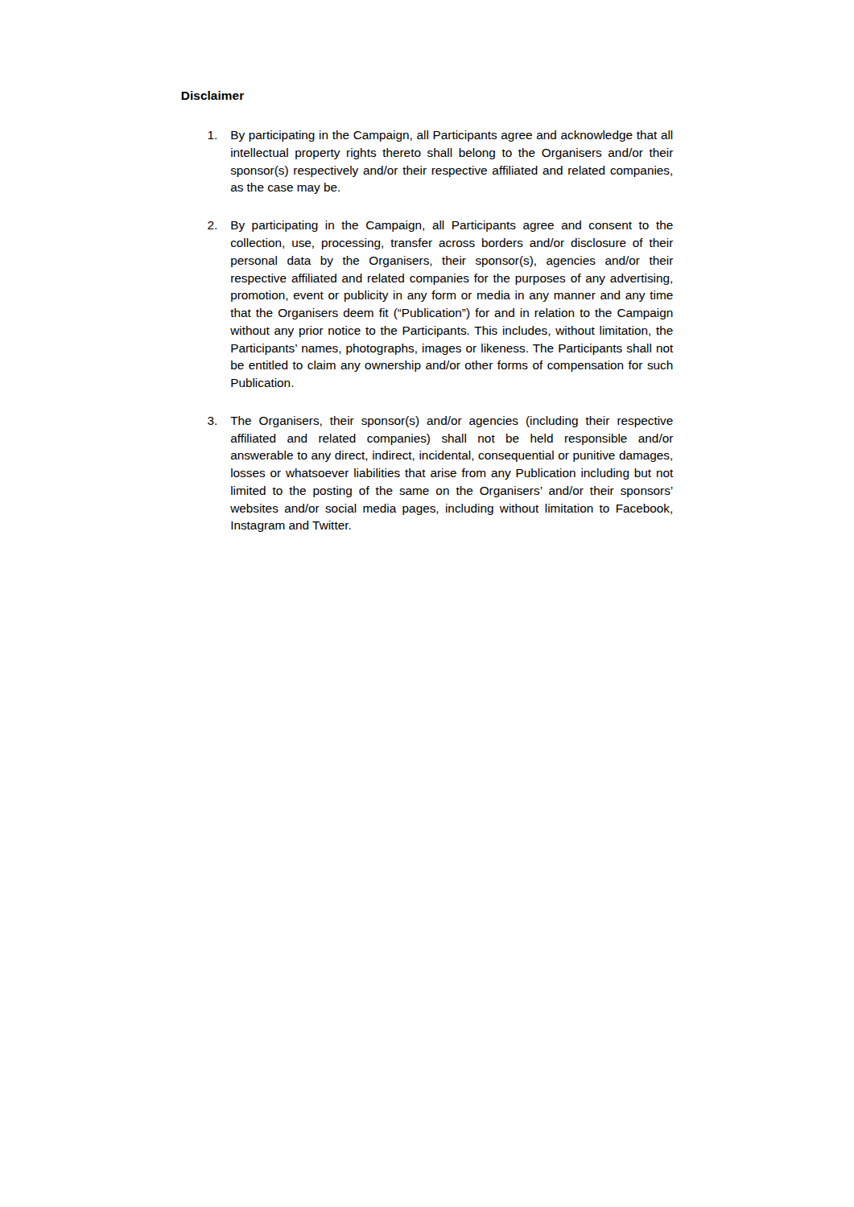Disclaimer
By participating in the Campaign, all Participants agree and acknowledge that all intellectual property rights thereto shall belong to the Organisers and/or their sponsor(s) respectively and/or their respective affiliated and related companies, as the case may be.
By participating in the Campaign, all Participants agree and consent to the collection, use, processing, transfer across borders and/or disclosure of their personal data by the Organisers, their sponsor(s), agencies and/or their respective affiliated and related companies for the purposes of any advertising, promotion, event or publicity in any form or media in any manner and any time that the Organisers deem fit (“Publication”) for and in relation to the Campaign without any prior notice to the Participants. This includes, without limitation, the Participants’ names, photographs, images or likeness. The Participants shall not be entitled to claim any ownership and/or other forms of compensation for such Publication.
The Organisers, their sponsor(s) and/or agencies (including their respective affiliated and related companies) shall not be held responsible and/or answerable to any direct, indirect, incidental, consequential or punitive damages, losses or whatsoever liabilities that arise from any Publication including but not limited to the posting of the same on the Organisers’ and/or their sponsors’ websites and/or social media pages, including without limitation to Facebook, Instagram and Twitter.